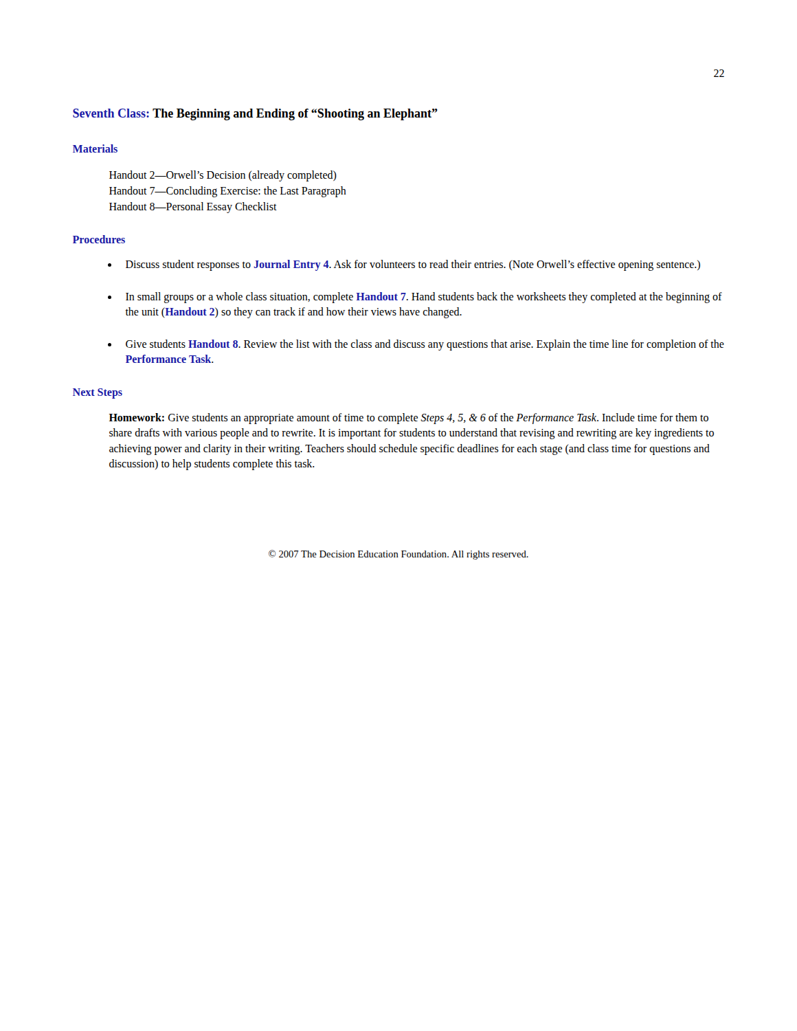22
Seventh Class: The Beginning and Ending of “Shooting an Elephant”
Materials
Handout 2—Orwell’s Decision (already completed)
Handout 7—Concluding Exercise: the Last Paragraph
Handout 8—Personal Essay Checklist
Procedures
Discuss student responses to Journal Entry 4. Ask for volunteers to read their entries. (Note Orwell’s effective opening sentence.)
In small groups or a whole class situation, complete Handout 7. Hand students back the worksheets they completed at the beginning of the unit (Handout 2) so they can track if and how their views have changed.
Give students Handout 8. Review the list with the class and discuss any questions that arise. Explain the time line for completion of the Performance Task.
Next Steps
Homework: Give students an appropriate amount of time to complete Steps 4, 5, & 6 of the Performance Task. Include time for them to share drafts with various people and to rewrite. It is important for students to understand that revising and rewriting are key ingredients to achieving power and clarity in their writing. Teachers should schedule specific deadlines for each stage (and class time for questions and discussion) to help students complete this task.
© 2007 The Decision Education Foundation. All rights reserved.